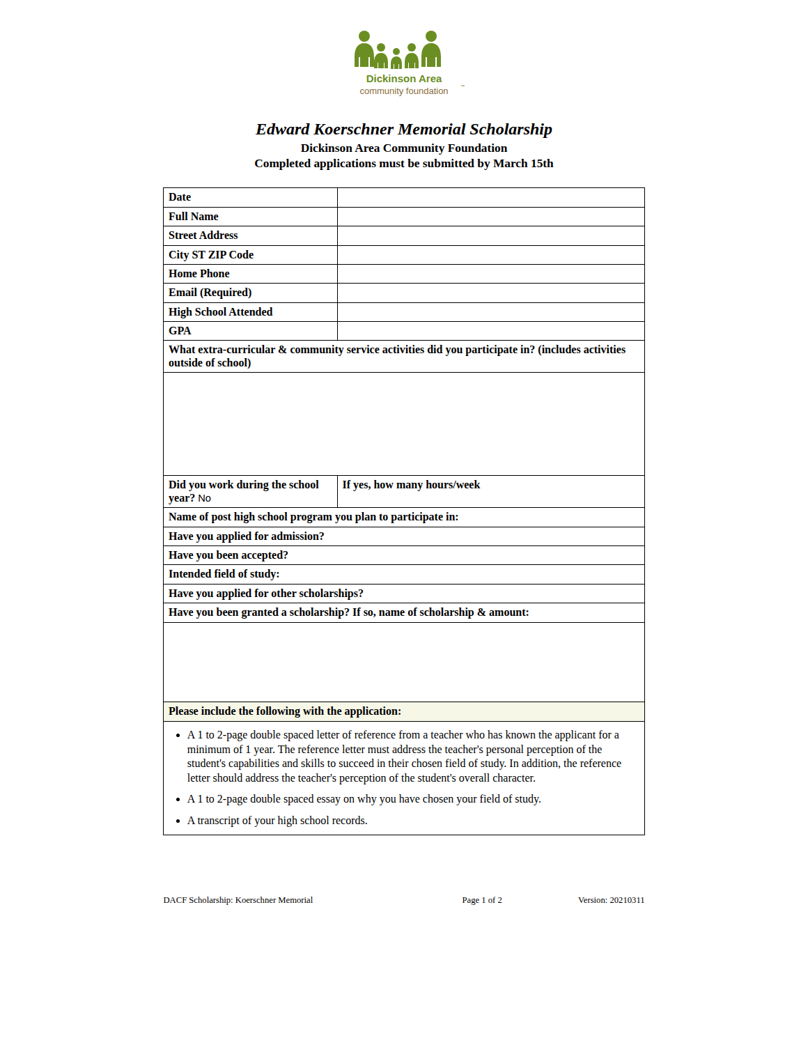Dickinson Area community foundation ™
Edward Koerschner Memorial Scholarship
Dickinson Area Community Foundation
Completed applications must be submitted by March 15th
| Date | |
| Full Name | |
| Street Address | |
| City ST ZIP Code | |
| Home Phone | |
| Email (Required) | |
| High School Attended | |
| GPA | |
| What extra-curricular & community service activities did you participate in? (includes activities outside of school) |
| Did you work during the school year? No | If yes, how many hours/week |
| Name of post high school program you plan to participate in: |
| Have you applied for admission? |
| Have you been accepted? |
| Intended field of study: |
| Have you applied for other scholarships? |
| Have you been granted a scholarship? If so, name of scholarship & amount: |
| Please include the following with the application: |
| A 1 to 2-page double spaced letter of reference from a teacher who has known the applicant for a minimum of 1 year. The reference letter must address the teacher's personal perception of the student's capabilities and skills to succeed in their chosen field of study. In addition, the reference letter should address the teacher's perception of the student's overall character. A 1 to 2-page double spaced essay on why you have chosen your field of study. A transcript of your high school records. |
| DACF Scholarship: Koerschner Memorial | Page 1 of 2 | Version: 20210311 |